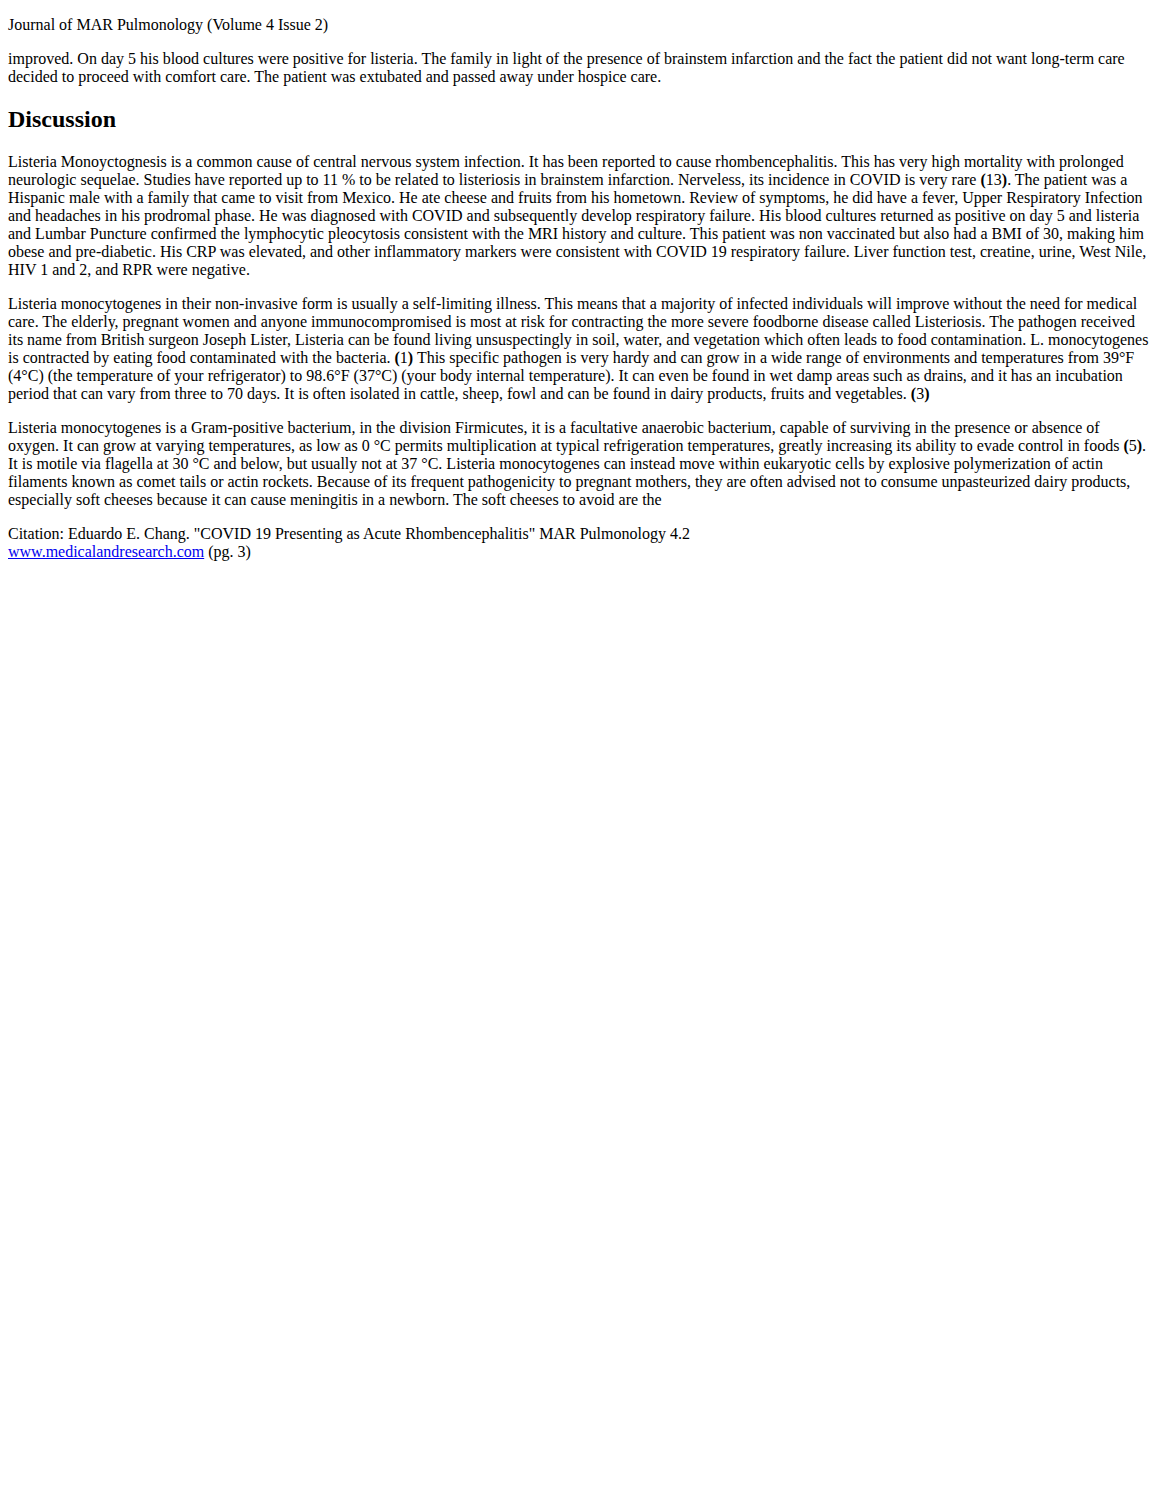Journal of MAR Pulmonology (Volume 4 Issue 2)
improved. On day 5 his blood cultures were positive for listeria. The family in light of the presence of brainstem infarction and the fact the patient did not want long-term care decided to proceed with comfort care. The patient was extubated and passed away under hospice care.
Discussion
Listeria Monoyctognesis is a common cause of central nervous system infection. It has been reported to cause rhombencephalitis. This has very high mortality with prolonged neurologic sequelae. Studies have reported up to 11 % to be related to listeriosis in brainstem infarction. Nerveless, its incidence in COVID is very rare (13). The patient was a Hispanic male with a family that came to visit from Mexico. He ate cheese and fruits from his hometown. Review of symptoms, he did have a fever, Upper Respiratory Infection and headaches in his prodromal phase. He was diagnosed with COVID and subsequently develop respiratory failure. His blood cultures returned as positive on day 5 and listeria and Lumbar Puncture confirmed the lymphocytic pleocytosis consistent with the MRI history and culture. This patient was non vaccinated but also had a BMI of 30, making him obese and pre-diabetic. His CRP was elevated, and other inflammatory markers were consistent with COVID 19 respiratory failure. Liver function test, creatine, urine, West Nile, HIV 1 and 2, and RPR were negative.
Listeria monocytogenes in their non-invasive form is usually a self-limiting illness. This means that a majority of infected individuals will improve without the need for medical care. The elderly, pregnant women and anyone immunocompromised is most at risk for contracting the more severe foodborne disease called Listeriosis. The pathogen received its name from British surgeon Joseph Lister, Listeria can be found living unsuspectingly in soil, water, and vegetation which often leads to food contamination. L. monocytogenes is contracted by eating food contaminated with the bacteria. (1) This specific pathogen is very hardy and can grow in a wide range of environments and temperatures from 39°F (4°C) (the temperature of your refrigerator) to 98.6°F (37°C) (your body internal temperature). It can even be found in wet damp areas such as drains, and it has an incubation period that can vary from three to 70 days. It is often isolated in cattle, sheep, fowl and can be found in dairy products, fruits and vegetables. (3)
Listeria monocytogenes is a Gram-positive bacterium, in the division Firmicutes, it is a facultative anaerobic bacterium, capable of surviving in the presence or absence of oxygen. It can grow at varying temperatures, as low as 0 °C permits multiplication at typical refrigeration temperatures, greatly increasing its ability to evade control in foods (5). It is motile via flagella at 30 °C and below, but usually not at 37 °C. Listeria monocytogenes can instead move within eukaryotic cells by explosive polymerization of actin filaments known as comet tails or actin rockets. Because of its frequent pathogenicity to pregnant mothers, they are often advised not to consume unpasteurized dairy products, especially soft cheeses because it can cause meningitis in a newborn. The soft cheeses to avoid are the
Citation: Eduardo E. Chang. "COVID 19 Presenting as Acute Rhombencephalitis" MAR Pulmonology 4.2
www.medicalandresearch.com (pg. 3)